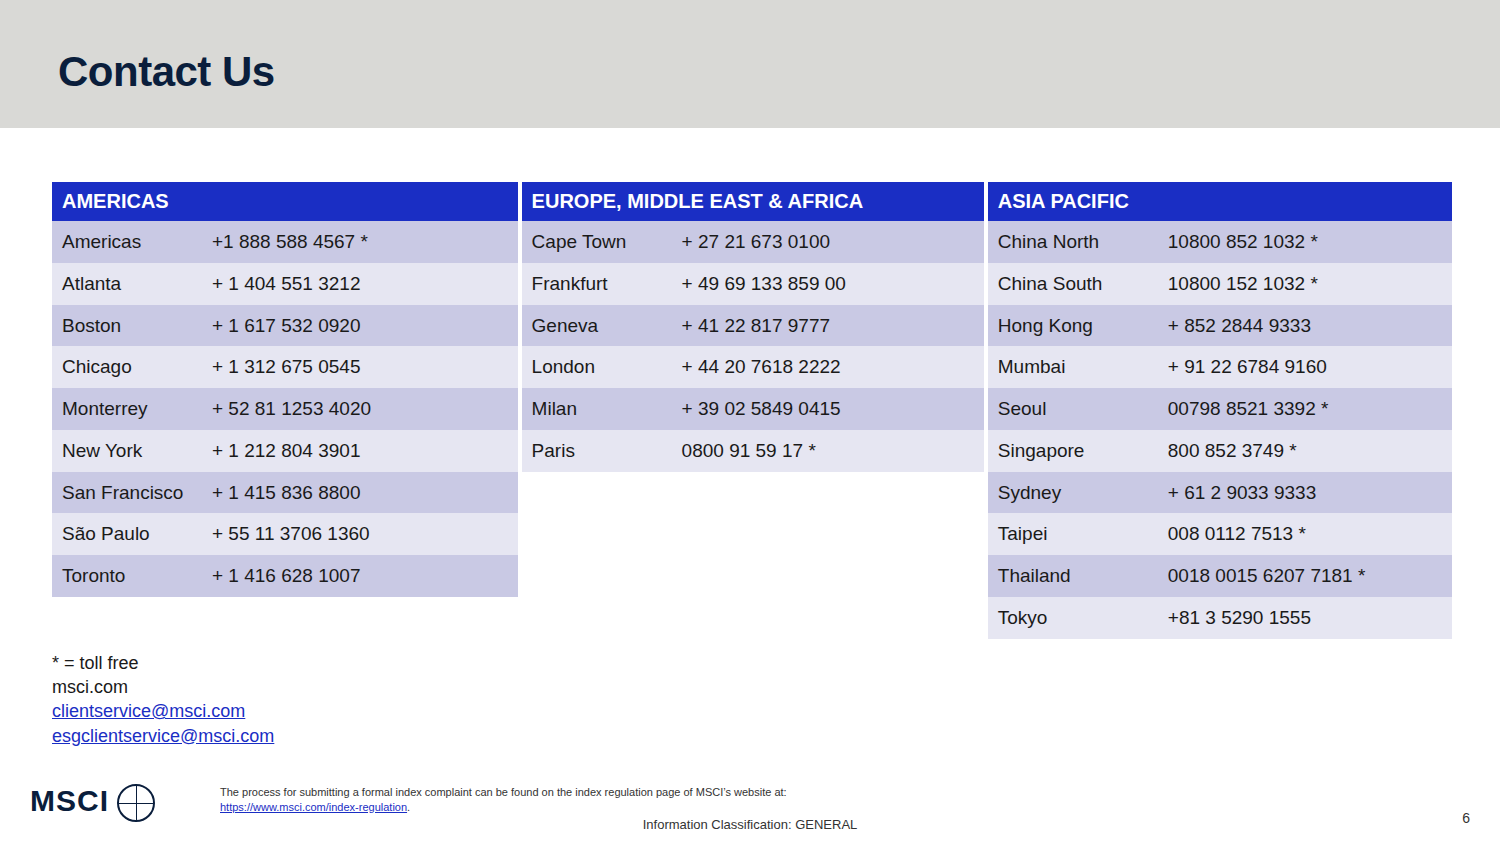Contact Us
| AMERICAS | EUROPE, MIDDLE EAST & AFRICA | ASIA PACIFIC |
| --- | --- | --- |
| Americas +1 888 588 4567 * | Cape Town + 27 21 673 0100 | China North 10800 852 1032 * |
| Atlanta + 1 404 551 3212 | Frankfurt + 49 69 133 859 00 | China South 10800 152 1032 * |
| Boston + 1 617 532 0920 | Geneva + 41 22 817 9777 | Hong Kong + 852 2844 9333 |
| Chicago + 1 312 675 0545 | London + 44 20 7618 2222 | Mumbai + 91 22 6784 9160 |
| Monterrey + 52 81 1253 4020 | Milan + 39 02 5849 0415 | Seoul 00798 8521 3392 * |
| New York + 1 212 804 3901 | Paris 0800 91 59 17 * | Singapore 800 852 3749 * |
| San Francisco + 1 415 836 8800 | | Sydney + 61 2 9033 9333 |
| São Paulo + 55 11 3706 1360 | | Taipei 008 0112 7513 * |
| Toronto + 1 416 628 1007 | | Thailand 0018 0015 6207 7181 * |
| | | Tokyo +81 3 5290 1555 |
* = toll free
msci.com
clientservice@msci.com
esgclientservice@msci.com
MSCI
The process for submitting a formal index complaint can be found on the index regulation page of MSCI’s website at:
https://www.msci.com/index-regulation.
Information Classification: GENERAL
6